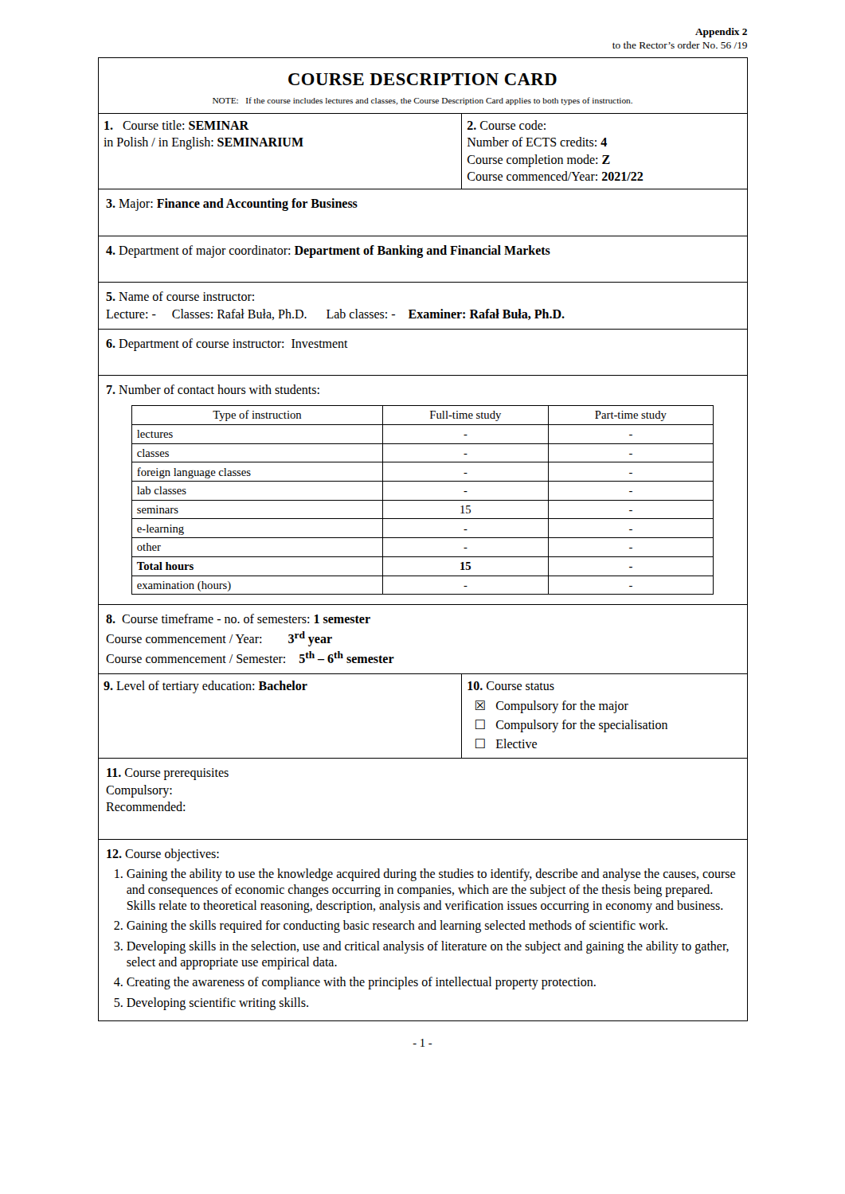Appendix 2
to the Rector’s order No. 56 /19
COURSE DESCRIPTION CARD
NOTE: If the course includes lectures and classes, the Course Description Card applies to both types of instruction.
1. Course title: SEMINAR
in Polish / in English: SEMINARIUM
2. Course code:
Number of ECTS credits: 4
Course completion mode: Z
Course commenced/Year: 2021/22
3. Major: Finance and Accounting for Business
4. Department of major coordinator: Department of Banking and Financial Markets
5. Name of course instructor:
Lecture: - Classes: Rafał Buła, Ph.D. Lab classes: - Examiner: Rafał Buła, Ph.D.
6. Department of course instructor: Investment
7. Number of contact hours with students:
| Type of instruction | Full-time study | Part-time study |
| --- | --- | --- |
| lectures | - | - |
| classes | - | - |
| foreign language classes | - | - |
| lab classes | - | - |
| seminars | 15 | - |
| e-learning | - | - |
| other | - | - |
| Total hours | 15 | - |
| examination (hours) | - | - |
8. Course timeframe - no. of semesters: 1 semester
Course commencement / Year: 3rd year
Course commencement / Semester: 5th – 6th semester
9. Level of tertiary education: Bachelor
10. Course status
☒ Compulsory for the major
☐ Compulsory for the specialisation
☐ Elective
11. Course prerequisites
Compulsory:
Recommended:
12. Course objectives:
Gaining the ability to use the knowledge acquired during the studies to identify, describe and analyse the causes, course and consequences of economic changes occurring in companies, which are the subject of the thesis being prepared. Skills relate to theoretical reasoning, description, analysis and verification issues occurring in economy and business.
Gaining the skills required for conducting basic research and learning selected methods of scientific work.
Developing skills in the selection, use and critical analysis of literature on the subject and gaining the ability to gather, select and appropriate use empirical data.
Creating the awareness of compliance with the principles of intellectual property protection.
Developing scientific writing skills.
- 1 -